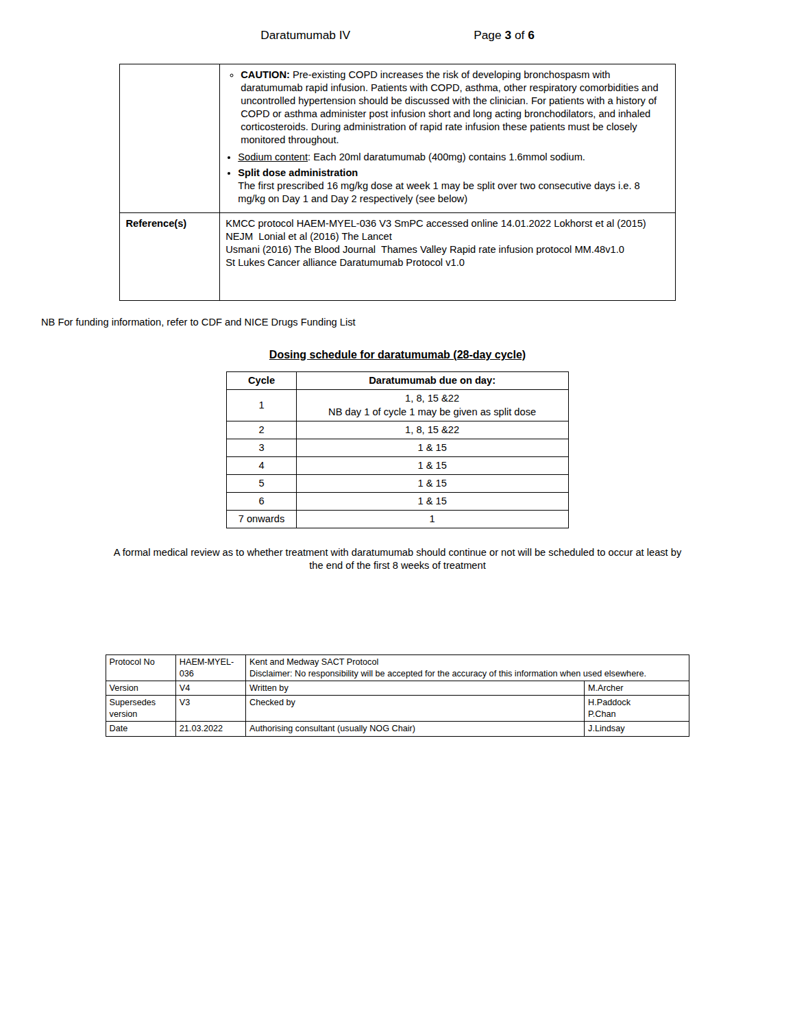Daratumumab IV Page 3 of 6
| | CAUTION: Pre-existing COPD increases the risk of developing bronchospasm with daratumumab rapid infusion. Patients with COPD, asthma, other respiratory comorbidities and uncontrolled hypertension should be discussed with the clinician. For patients with a history of COPD or asthma administer post infusion short and long acting bronchodilators, and inhaled corticosteroids. During administration of rapid rate infusion these patients must be closely monitored throughout. Sodium content : Each 20ml daratumumab (400mg) contains 1.6mmol sodium. Split dose administration The first prescribed 16 mg/kg dose at week 1 may be split over two consecutive days i.e. 8 mg/kg on Day 1 and Day 2 respectively (see below) |
| Reference(s) | KMCC protocol HAEM-MYEL-036 V3 SmPC accessed online 14.01.2022 Lokhorst et al (2015) NEJM Lonial et al (2016) The Lancet Usmani (2016) The Blood Journal Thames Valley Rapid rate infusion protocol MM.48v1.0 St Lukes Cancer alliance Daratumumab Protocol v1.0 |
NB For funding information, refer to CDF and NICE Drugs Funding List
Dosing schedule for daratumumab (28-day cycle)
| Cycle | Daratumumab due on day: |
| --- | --- |
| 1 | 1, 8, 15 &22 NB day 1 of cycle 1 may be given as split dose |
| 2 | 1, 8, 15 &22 |
| 3 | 1 & 15 |
| 4 | 1 & 15 |
| 5 | 1 & 15 |
| 6 | 1 & 15 |
| 7 onwards | 1 |
A formal medical review as to whether treatment with daratumumab should continue or not will be scheduled to occur at least by the end of the first 8 weeks of treatment
| Protocol No | HAEM-MYEL-036 | Kent and Medway SACT Protocol Disclaimer: No responsibility will be accepted for the accuracy of this information when used elsewhere. |
| Version | V4 | Written by | M.Archer |
| Supersedes version | V3 | Checked by | H.Paddock P.Chan |
| Date | 21.03.2022 | Authorising consultant (usually NOG Chair) | J.Lindsay |